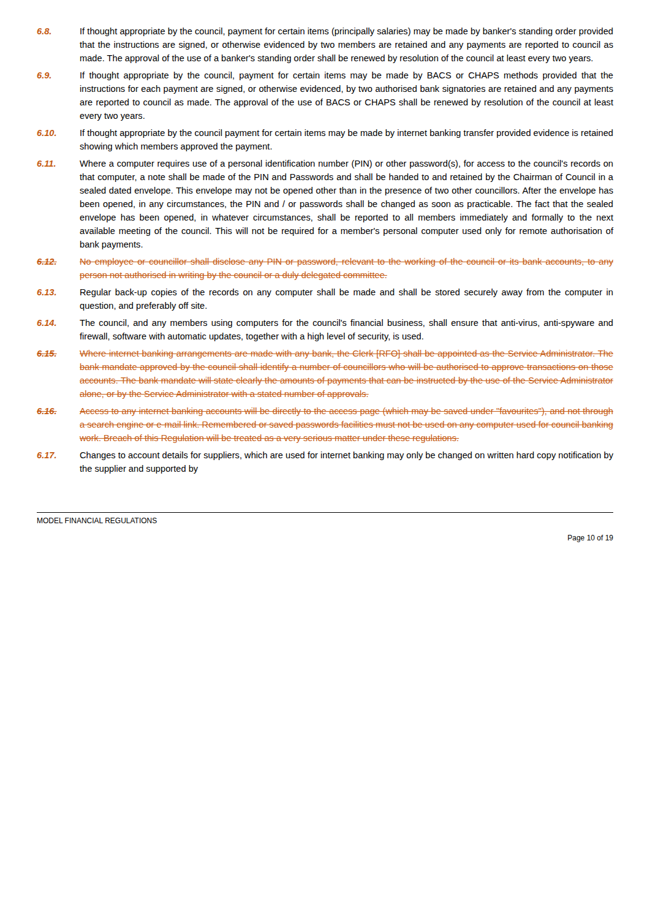6.8.
If thought appropriate by the council, payment for certain items (principally salaries) may be made by banker's standing order provided that the instructions are signed, or otherwise evidenced by two members are retained and any payments are reported to council as made. The approval of the use of a banker's standing order shall be renewed by resolution of the council at least every two years.
6.9.
If thought appropriate by the council, payment for certain items may be made by BACS or CHAPS methods provided that the instructions for each payment are signed, or otherwise evidenced, by two authorised bank signatories are retained and any payments are reported to council as made. The approval of the use of BACS or CHAPS shall be renewed by resolution of the council at least every two years.
6.10.
If thought appropriate by the council payment for certain items may be made by internet banking transfer provided evidence is retained showing which members approved the payment.
6.11.
Where a computer requires use of a personal identification number (PIN) or other password(s), for access to the council's records on that computer, a note shall be made of the PIN and Passwords and shall be handed to and retained by the Chairman of Council in a sealed dated envelope. This envelope may not be opened other than in the presence of two other councillors. After the envelope has been opened, in any circumstances, the PIN and / or passwords shall be changed as soon as practicable. The fact that the sealed envelope has been opened, in whatever circumstances, shall be reported to all members immediately and formally to the next available meeting of the council. This will not be required for a member's personal computer used only for remote authorisation of bank payments.
6.12.
No employee or councillor shall disclose any PIN or password, relevant to the working of the council or its bank accounts, to any person not authorised in writing by the council or a duly delegated committee.
6.13.
Regular back-up copies of the records on any computer shall be made and shall be stored securely away from the computer in question, and preferably off site.
6.14.
The council, and any members using computers for the council's financial business, shall ensure that anti-virus, anti-spyware and firewall, software with automatic updates, together with a high level of security, is used.
6.15.
Where internet banking arrangements are made with any bank, the Clerk [RFO] shall be appointed as the Service Administrator. The bank mandate approved by the council shall identify a number of councillors who will be authorised to approve transactions on those accounts. The bank mandate will state clearly the amounts of payments that can be instructed by the use of the Service Administrator alone, or by the Service Administrator with a stated number of approvals.
6.16.
Access to any internet banking accounts will be directly to the access page (which may be saved under "favourites"), and not through a search engine or e-mail link. Remembered or saved passwords facilities must not be used on any computer used for council banking work. Breach of this Regulation will be treated as a very serious matter under these regulations.
6.17.
Changes to account details for suppliers, which are used for internet banking may only be changed on written hard copy notification by the supplier and supported by
MODEL FINANCIAL REGULATIONS
Page 10 of 19